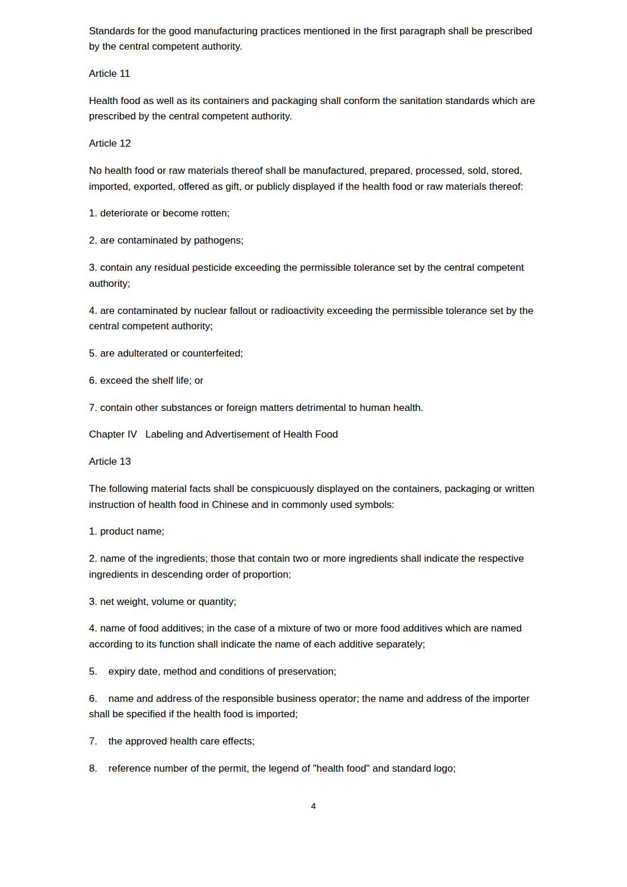Standards for the good manufacturing practices mentioned in the first paragraph shall be prescribed by the central competent authority.
Article 11
Health food as well as its containers and packaging shall conform the sanitation standards which are prescribed by the central competent authority.
Article 12
No health food or raw materials thereof shall be manufactured, prepared, processed, sold, stored, imported, exported, offered as gift, or publicly displayed if the health food or raw materials thereof:
1. deteriorate or become rotten;
2. are contaminated by pathogens;
3. contain any residual pesticide exceeding the permissible tolerance set by the central competent authority;
4. are contaminated by nuclear fallout or radioactivity exceeding the permissible tolerance set by the central competent authority;
5. are adulterated or counterfeited;
6. exceed the shelf life; or
7. contain other substances or foreign matters detrimental to human health.
Chapter IV Labeling and Advertisement of Health Food
Article 13
The following material facts shall be conspicuously displayed on the containers, packaging or written instruction of health food in Chinese and in commonly used symbols:
1. product name;
2. name of the ingredients; those that contain two or more ingredients shall indicate the respective ingredients in descending order of proportion;
3. net weight, volume or quantity;
4. name of food additives; in the case of a mixture of two or more food additives which are named according to its function shall indicate the name of each additive separately;
5. expiry date, method and conditions of preservation;
6. name and address of the responsible business operator; the name and address of the importer shall be specified if the health food is imported;
7. the approved health care effects;
8. reference number of the permit, the legend of "health food" and standard logo;
4